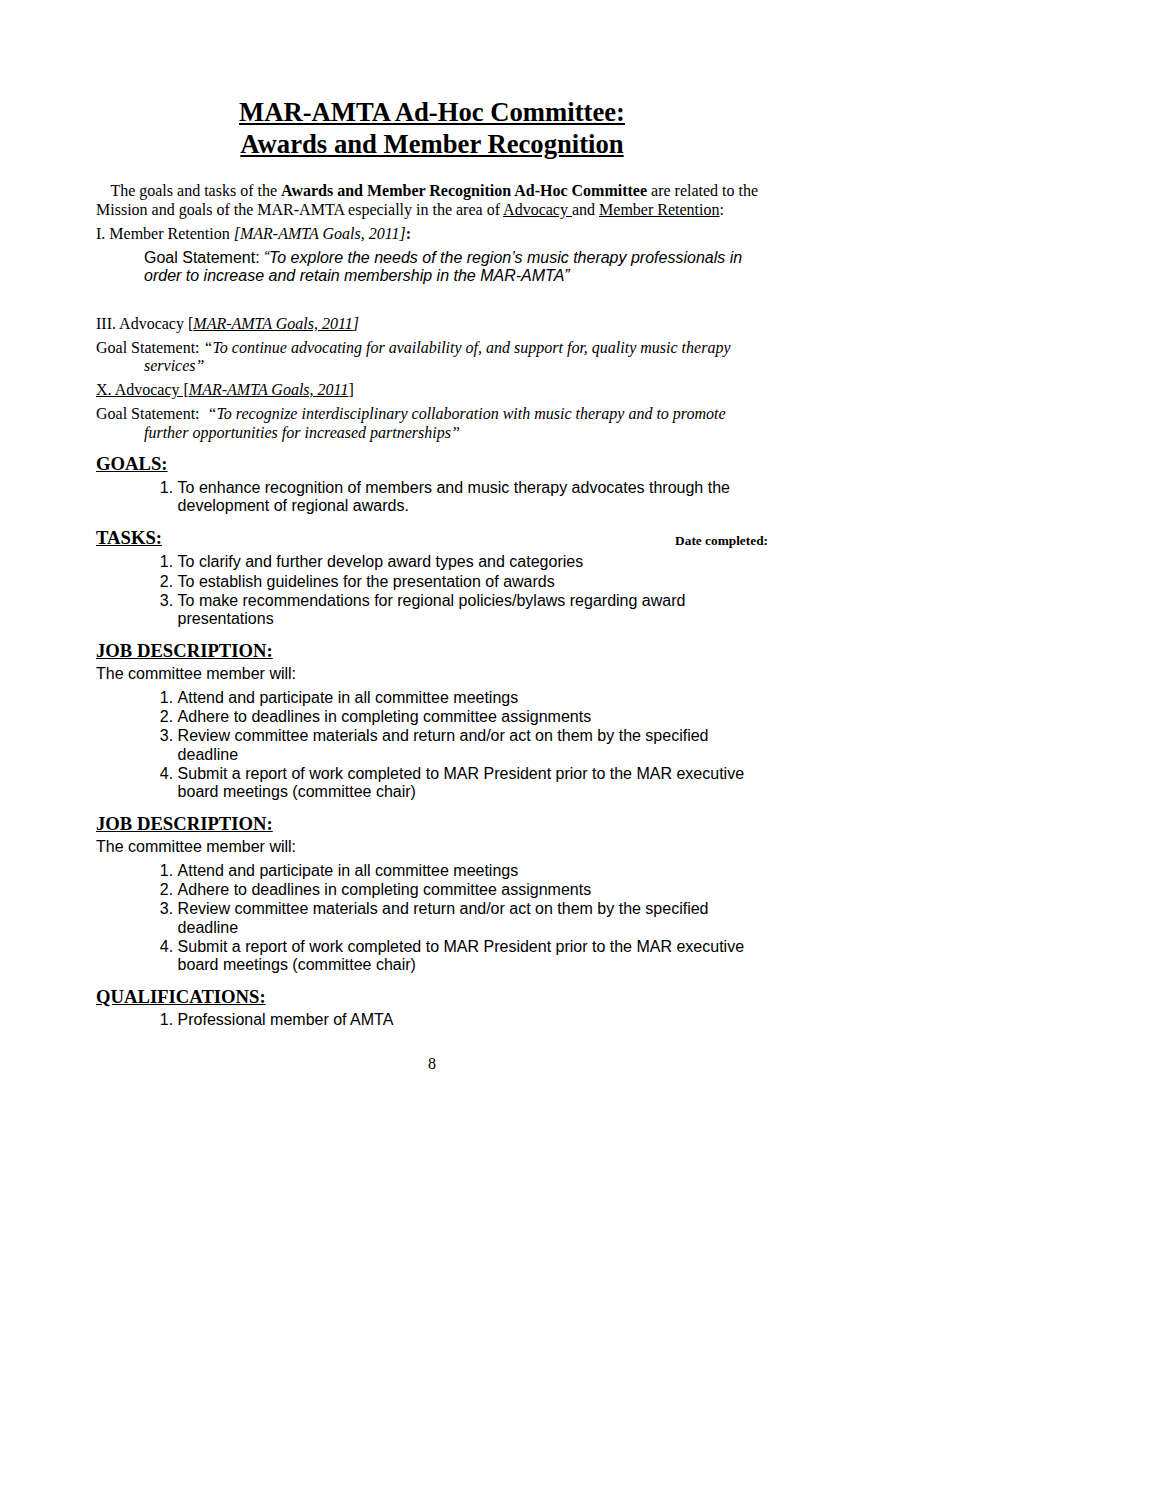MAR-AMTA Ad-Hoc Committee:Awards and Member Recognition
The goals and tasks of the Awards and Member Recognition Ad-Hoc Committee are related to the Mission and goals of the MAR-AMTA especially in the area of Advocacy and Member Retention:
I. Member Retention [MAR-AMTA Goals, 2011]:
Goal Statement: “To explore the needs of the region’s music therapy professionals in order to increase and retain membership in the MAR-AMTA”
III. Advocacy [MAR-AMTA Goals, 2011]
Goal Statement: “To continue advocating for availability of, and support for, quality music therapy services”
X. Advocacy [MAR-AMTA Goals, 2011]
Goal Statement: “To recognize interdisciplinary collaboration with music therapy and to promote further opportunities for increased partnerships”
GOALS:
To enhance recognition of members and music therapy advocates through the development of regional awards.
Date completed:
TASKS:
To clarify and further develop award types and categories
To establish guidelines for the presentation of awards
To make recommendations for regional policies/bylaws regarding award presentations
JOB DESCRIPTION:
The committee member will:
Attend and participate in all committee meetings
Adhere to deadlines in completing committee assignments
Review committee materials and return and/or act on them by the specified deadline
Submit a report of work completed to MAR President prior to the MAR executive board meetings (committee chair)
JOB DESCRIPTION:
The committee member will:
Attend and participate in all committee meetings
Adhere to deadlines in completing committee assignments
Review committee materials and return and/or act on them by the specified deadline
Submit a report of work completed to MAR President prior to the MAR executive board meetings (committee chair)
QUALIFICATIONS:
Professional member of AMTA
8